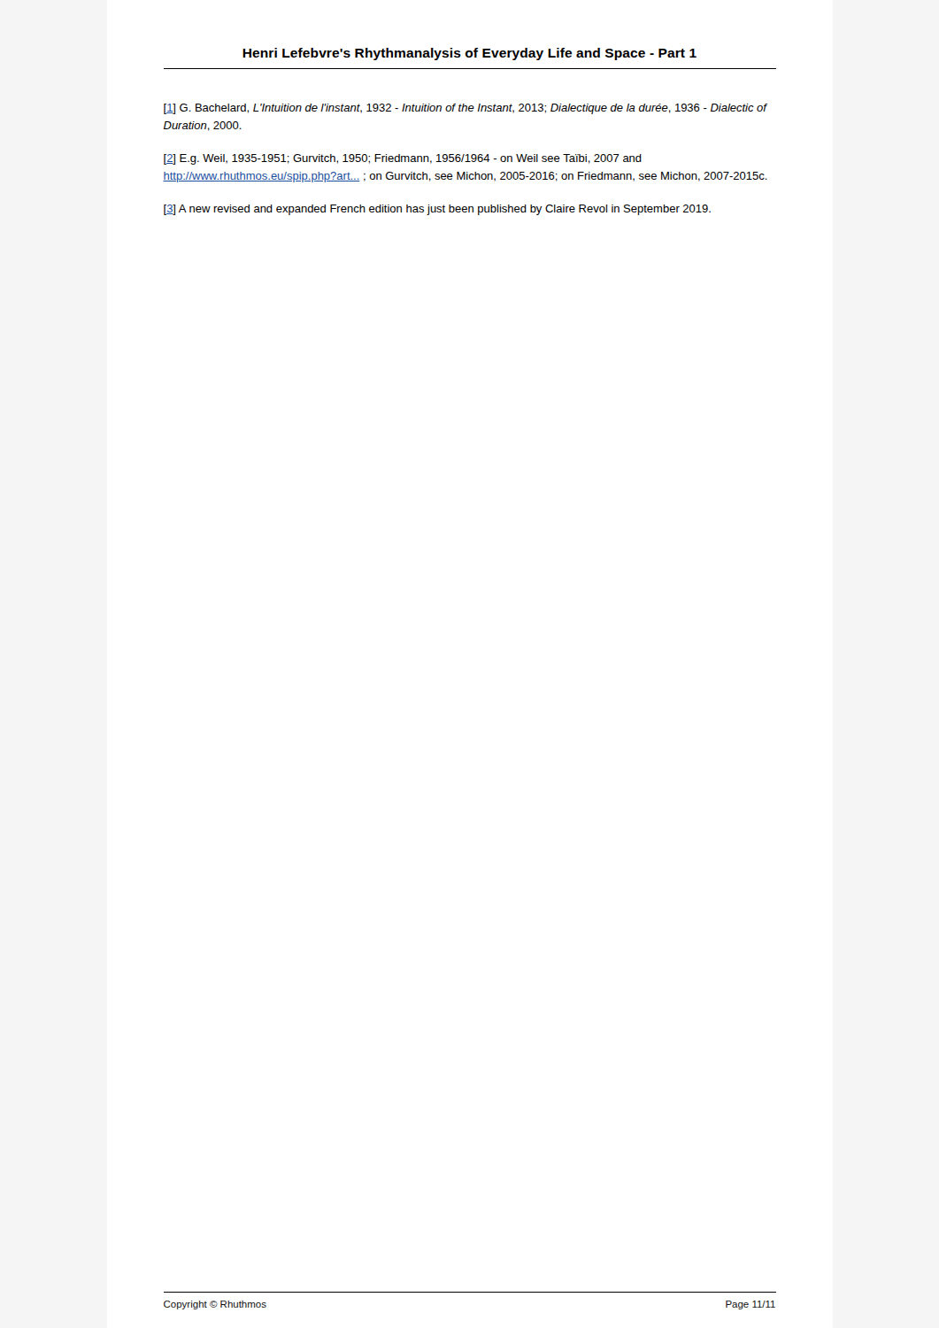Henri Lefebvre's Rhythmanalysis of Everyday Life and Space - Part 1
[1] G. Bachelard, L'Intuition de l'instant, 1932 - Intuition of the Instant, 2013; Dialectique de la durée, 1936 - Dialectic of Duration, 2000.
[2] E.g. Weil, 1935-1951; Gurvitch, 1950; Friedmann, 1956/1964 - on Weil see Taïbi, 2007 and http://www.rhuthmos.eu/spip.php?art... ; on Gurvitch, see Michon, 2005-2016; on Friedmann, see Michon, 2007-2015c.
[3] A new revised and expanded French edition has just been published by Claire Revol in September 2019.
Copyright © Rhuthmos Page 11/11